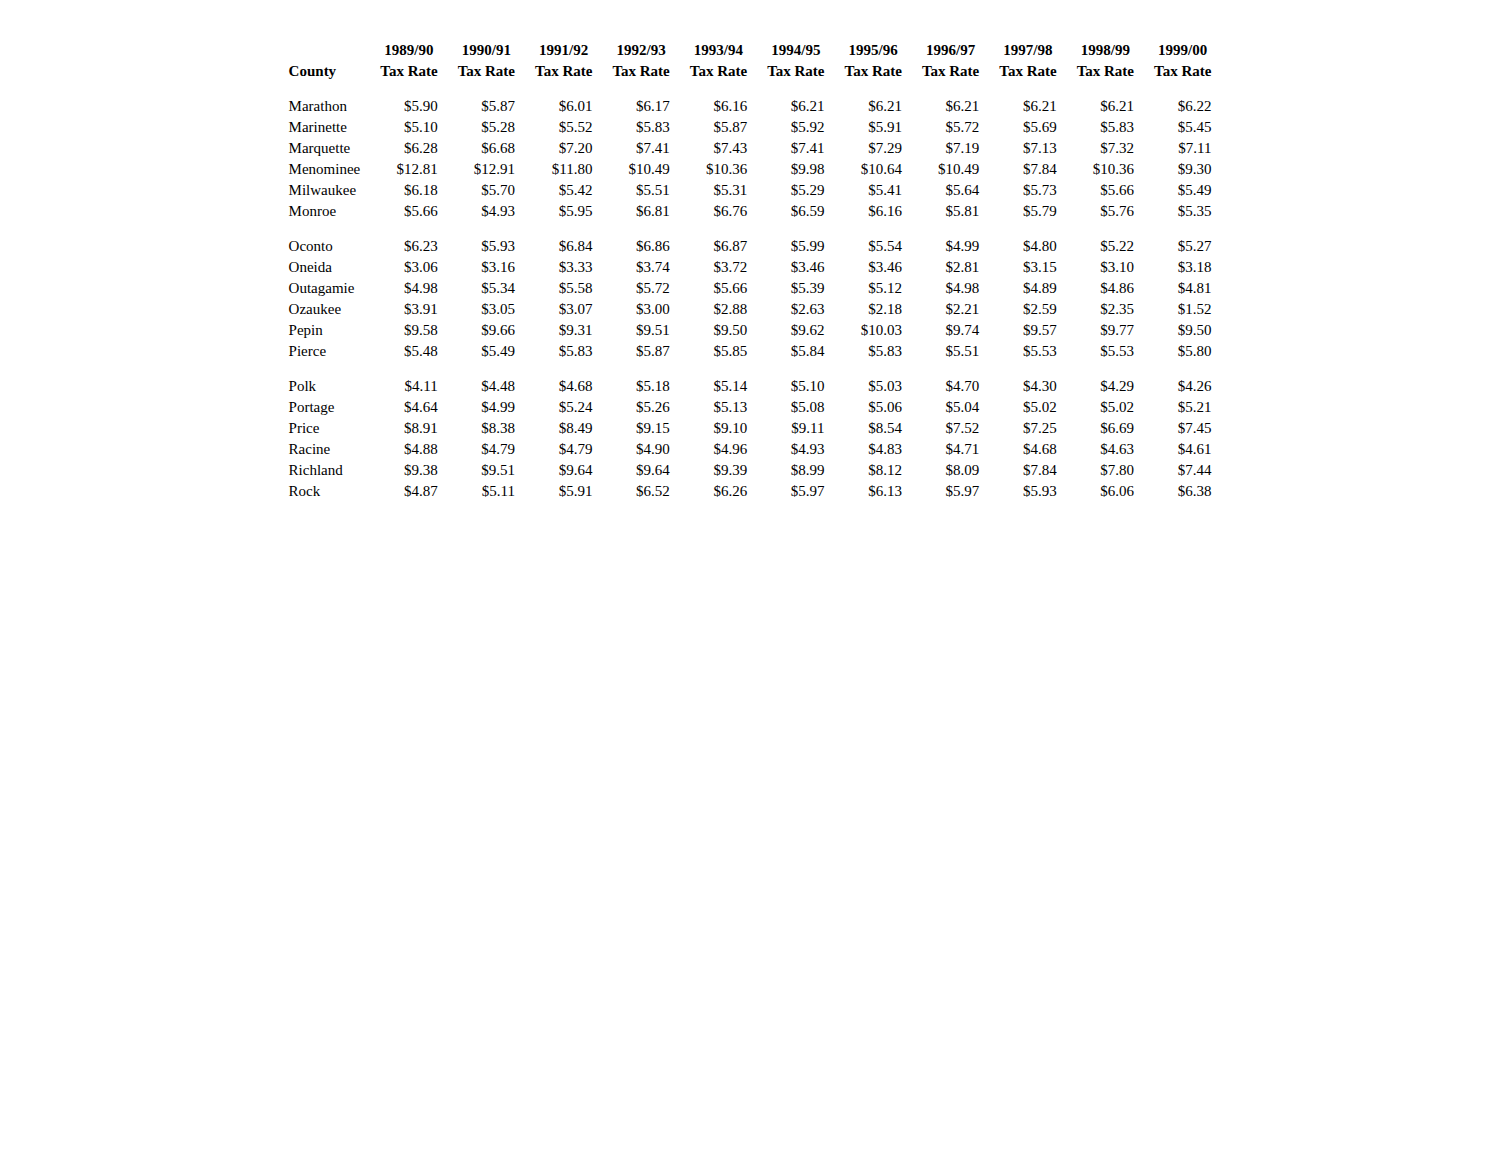| | 1989/90 | 1990/91 | 1991/92 | 1992/93 | 1993/94 | 1994/95 | 1995/96 | 1996/97 | 1997/98 | 1998/99 | 1999/00 |
| --- | --- | --- | --- | --- | --- | --- | --- | --- | --- | --- | --- |
| County | Tax Rate | Tax Rate | Tax Rate | Tax Rate | Tax Rate | Tax Rate | Tax Rate | Tax Rate | Tax Rate | Tax Rate | Tax Rate |
| Marathon | $5.90 | $5.87 | $6.01 | $6.17 | $6.16 | $6.21 | $6.21 | $6.21 | $6.21 | $6.21 | $6.22 |
| Marinette | $5.10 | $5.28 | $5.52 | $5.83 | $5.87 | $5.92 | $5.91 | $5.72 | $5.69 | $5.83 | $5.45 |
| Marquette | $6.28 | $6.68 | $7.20 | $7.41 | $7.43 | $7.41 | $7.29 | $7.19 | $7.13 | $7.32 | $7.11 |
| Menominee | $12.81 | $12.91 | $11.80 | $10.49 | $10.36 | $9.98 | $10.64 | $10.49 | $7.84 | $10.36 | $9.30 |
| Milwaukee | $6.18 | $5.70 | $5.42 | $5.51 | $5.31 | $5.29 | $5.41 | $5.64 | $5.73 | $5.66 | $5.49 |
| Monroe | $5.66 | $4.93 | $5.95 | $6.81 | $6.76 | $6.59 | $6.16 | $5.81 | $5.79 | $5.76 | $5.35 |
| Oconto | $6.23 | $5.93 | $6.84 | $6.86 | $6.87 | $5.99 | $5.54 | $4.99 | $4.80 | $5.22 | $5.27 |
| Oneida | $3.06 | $3.16 | $3.33 | $3.74 | $3.72 | $3.46 | $3.46 | $2.81 | $3.15 | $3.10 | $3.18 |
| Outagamie | $4.98 | $5.34 | $5.58 | $5.72 | $5.66 | $5.39 | $5.12 | $4.98 | $4.89 | $4.86 | $4.81 |
| Ozaukee | $3.91 | $3.05 | $3.07 | $3.00 | $2.88 | $2.63 | $2.18 | $2.21 | $2.59 | $2.35 | $1.52 |
| Pepin | $9.58 | $9.66 | $9.31 | $9.51 | $9.50 | $9.62 | $10.03 | $9.74 | $9.57 | $9.77 | $9.50 |
| Pierce | $5.48 | $5.49 | $5.83 | $5.87 | $5.85 | $5.84 | $5.83 | $5.51 | $5.53 | $5.53 | $5.80 |
| Polk | $4.11 | $4.48 | $4.68 | $5.18 | $5.14 | $5.10 | $5.03 | $4.70 | $4.30 | $4.29 | $4.26 |
| Portage | $4.64 | $4.99 | $5.24 | $5.26 | $5.13 | $5.08 | $5.06 | $5.04 | $5.02 | $5.02 | $5.21 |
| Price | $8.91 | $8.38 | $8.49 | $9.15 | $9.10 | $9.11 | $8.54 | $7.52 | $7.25 | $6.69 | $7.45 |
| Racine | $4.88 | $4.79 | $4.79 | $4.90 | $4.96 | $4.93 | $4.83 | $4.71 | $4.68 | $4.63 | $4.61 |
| Richland | $9.38 | $9.51 | $9.64 | $9.64 | $9.39 | $8.99 | $8.12 | $8.09 | $7.84 | $7.80 | $7.44 |
| Rock | $4.87 | $5.11 | $5.91 | $6.52 | $6.26 | $5.97 | $6.13 | $5.97 | $5.93 | $6.06 | $6.38 |